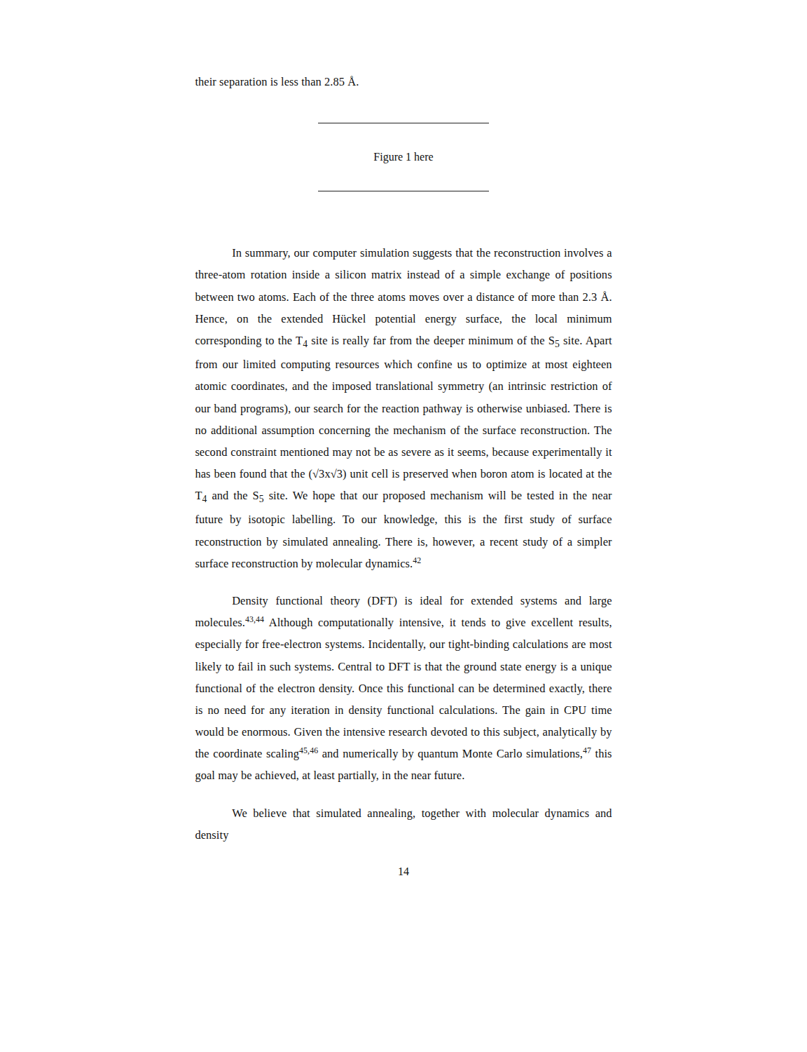their separation is less than 2.85 Å.
Figure 1 here
In summary, our computer simulation suggests that the reconstruction involves a three-atom rotation inside a silicon matrix instead of a simple exchange of positions between two atoms. Each of the three atoms moves over a distance of more than 2.3 Å. Hence, on the extended Hückel potential energy surface, the local minimum corresponding to the T4 site is really far from the deeper minimum of the S5 site. Apart from our limited computing resources which confine us to optimize at most eighteen atomic coordinates, and the imposed translational symmetry (an intrinsic restriction of our band programs), our search for the reaction pathway is otherwise unbiased. There is no additional assumption concerning the mechanism of the surface reconstruction. The second constraint mentioned may not be as severe as it seems, because experimentally it has been found that the (√3x√3) unit cell is preserved when boron atom is located at the T4 and the S5 site. We hope that our proposed mechanism will be tested in the near future by isotopic labelling. To our knowledge, this is the first study of surface reconstruction by simulated annealing. There is, however, a recent study of a simpler surface reconstruction by molecular dynamics.42
Density functional theory (DFT) is ideal for extended systems and large molecules.43,44 Although computationally intensive, it tends to give excellent results, especially for free-electron systems. Incidentally, our tight-binding calculations are most likely to fail in such systems. Central to DFT is that the ground state energy is a unique functional of the electron density. Once this functional can be determined exactly, there is no need for any iteration in density functional calculations. The gain in CPU time would be enormous. Given the intensive research devoted to this subject, analytically by the coordinate scaling45,46 and numerically by quantum Monte Carlo simulations,47 this goal may be achieved, at least partially, in the near future.
We believe that simulated annealing, together with molecular dynamics and density
14